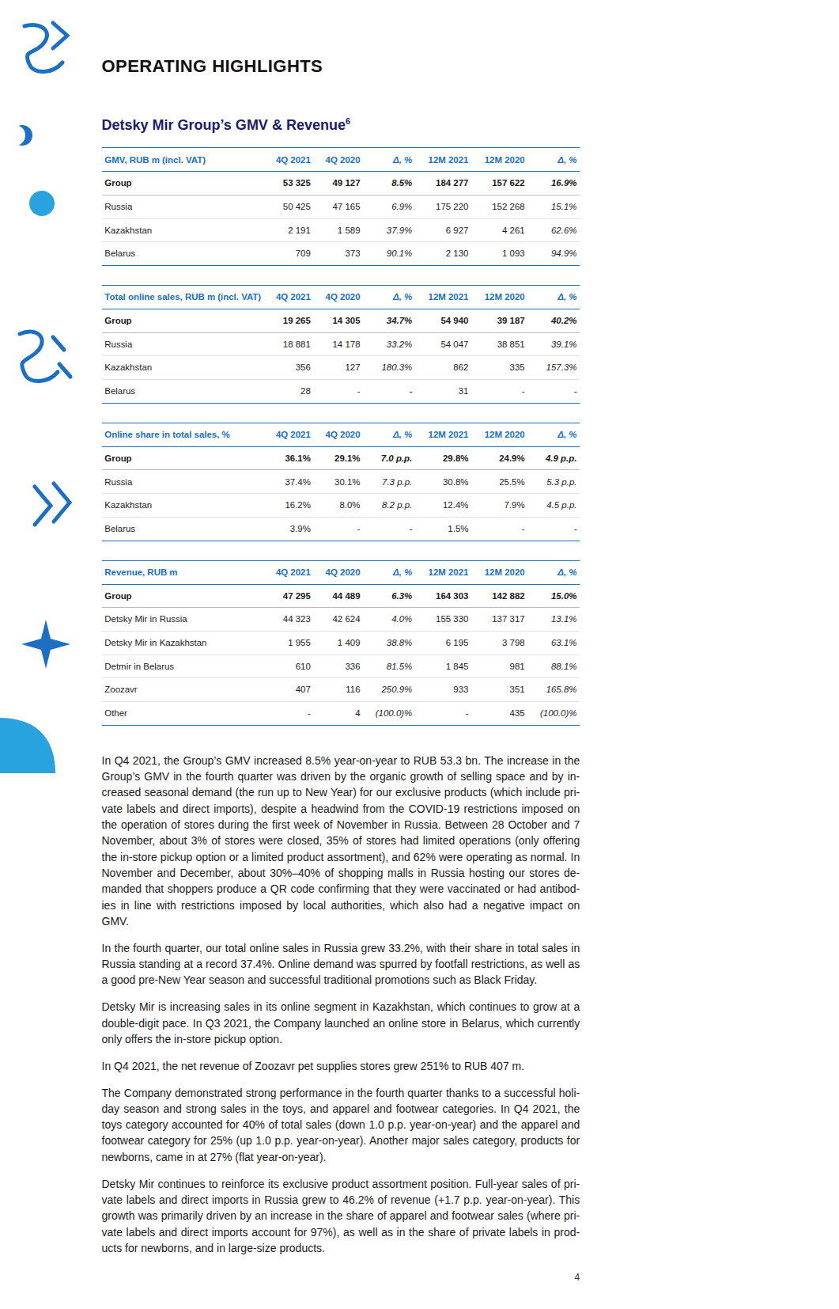OPERATING HIGHLIGHTS
Detsky Mir Group’s GMV & Revenue6
| GMV, RUB m (incl. VAT) | 4Q 2021 | 4Q 2020 | Δ, % | 12M 2021 | 12M 2020 | Δ, % |
| --- | --- | --- | --- | --- | --- | --- |
| Group | 53 325 | 49 127 | 8.5% | 184 277 | 157 622 | 16.9% |
| Russia | 50 425 | 47 165 | 6.9% | 175 220 | 152 268 | 15.1% |
| Kazakhstan | 2 191 | 1 589 | 37.9% | 6 927 | 4 261 | 62.6% |
| Belarus | 709 | 373 | 90.1% | 2 130 | 1 093 | 94.9% |
| Total online sales, RUB m (incl. VAT) | 4Q 2021 | 4Q 2020 | Δ, % | 12M 2021 | 12M 2020 | Δ, % |
| Group | 19 265 | 14 305 | 34.7% | 54 940 | 39 187 | 40.2% |
| Russia | 18 881 | 14 178 | 33.2% | 54 047 | 38 851 | 39.1% |
| Kazakhstan | 356 | 127 | 180.3% | 862 | 335 | 157.3% |
| Belarus | 28 | - | - | 31 | - | - |
| Online share in total sales, % | 4Q 2021 | 4Q 2020 | Δ, % | 12M 2021 | 12M 2020 | Δ, % |
| Group | 36.1% | 29.1% | 7.0 p.p. | 29.8% | 24.9% | 4.9 p.p. |
| Russia | 37.4% | 30.1% | 7.3 p.p. | 30.8% | 25.5% | 5.3 p.p. |
| Kazakhstan | 16.2% | 8.0% | 8.2 p.p. | 12.4% | 7.9% | 4.5 p.p. |
| Belarus | 3.9% | - | - | 1.5% | - | - |
| Revenue, RUB m | 4Q 2021 | 4Q 2020 | Δ, % | 12M 2021 | 12M 2020 | Δ, % |
| Group | 47 295 | 44 489 | 6.3% | 164 303 | 142 882 | 15.0% |
| Detsky Mir in Russia | 44 323 | 42 624 | 4.0% | 155 330 | 137 317 | 13.1% |
| Detsky Mir in Kazakhstan | 1 955 | 1 409 | 38.8% | 6 195 | 3 798 | 63.1% |
| Detmir in Belarus | 610 | 336 | 81.5% | 1 845 | 981 | 88.1% |
| Zoozavr | 407 | 116 | 250.9% | 933 | 351 | 165.8% |
| Other | - | 4 | (100.0)% | - | 435 | (100.0)% |
In Q4 2021, the Group’s GMV increased 8.5% year-on-year to RUB 53.3 bn. The increase in the Group’s GMV in the fourth quarter was driven by the organic growth of selling space and by increased seasonal demand (the run up to New Year) for our exclusive products (which include private labels and direct imports), despite a headwind from the COVID-19 restrictions imposed on the operation of stores during the first week of November in Russia. Between 28 October and 7 November, about 3% of stores were closed, 35% of stores had limited operations (only offering the in-store pickup option or a limited product assortment), and 62% were operating as normal. In November and December, about 30%–40% of shopping malls in Russia hosting our stores demanded that shoppers produce a QR code confirming that they were vaccinated or had antibodies in line with restrictions imposed by local authorities, which also had a negative impact on GMV.
In the fourth quarter, our total online sales in Russia grew 33.2%, with their share in total sales in Russia standing at a record 37.4%. Online demand was spurred by footfall restrictions, as well as a good pre-New Year season and successful traditional promotions such as Black Friday.
Detsky Mir is increasing sales in its online segment in Kazakhstan, which continues to grow at a double-digit pace. In Q3 2021, the Company launched an online store in Belarus, which currently only offers the in-store pickup option.
In Q4 2021, the net revenue of Zoozavr pet supplies stores grew 251% to RUB 407 m.
The Company demonstrated strong performance in the fourth quarter thanks to a successful holiday season and strong sales in the toys, and apparel and footwear categories. In Q4 2021, the toys category accounted for 40% of total sales (down 1.0 p.p. year-on-year) and the apparel and footwear category for 25% (up 1.0 p.p. year-on-year). Another major sales category, products for newborns, came in at 27% (flat year-on-year).
Detsky Mir continues to reinforce its exclusive product assortment position. Full-year sales of private labels and direct imports in Russia grew to 46.2% of revenue (+1.7 p.p. year-on-year). This growth was primarily driven by an increase in the share of apparel and footwear sales (where private labels and direct imports account for 97%), as well as in the share of private labels in products for newborns, and in large-size products.
4